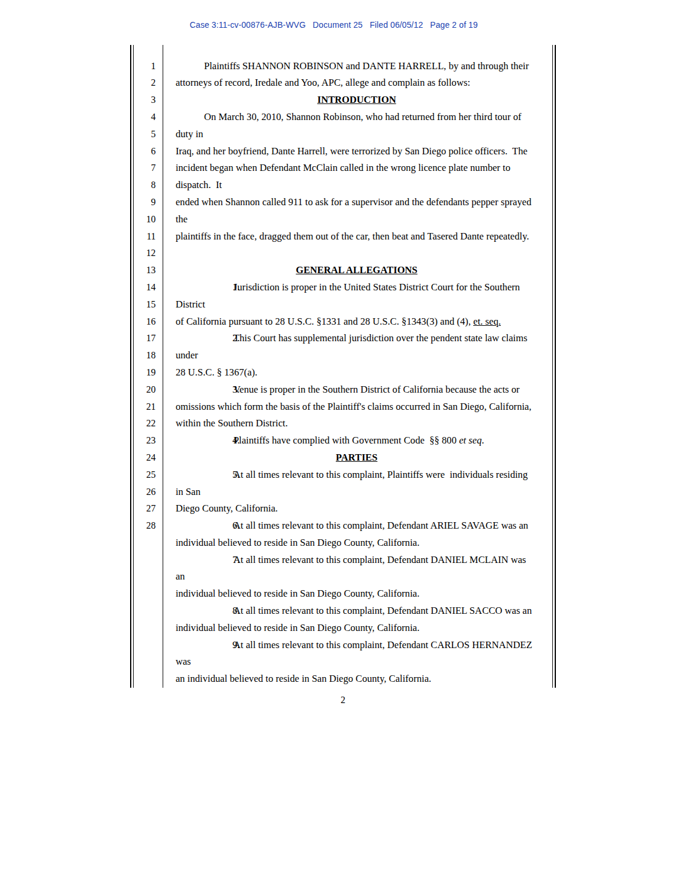Case 3:11-cv-00876-AJB-WVG Document 25 Filed 06/05/12 Page 2 of 19
1
2
3
4
5
6
7
8
9
10
11
12
13
14
15
16
17
18
19
20
21
22
23
24
25
26
27
28
Plaintiffs SHANNON ROBINSON and DANTE HARRELL, by and through their
attorneys of record, Iredale and Yoo, APC, allege and complain as follows:
INTRODUCTION
On March 30, 2010, Shannon Robinson, who had returned from her third tour of duty in
Iraq, and her boyfriend, Dante Harrell, were terrorized by San Diego police officers. The
incident began when Defendant McClain called in the wrong licence plate number to dispatch. It
ended when Shannon called 911 to ask for a supervisor and the defendants pepper sprayed the
plaintiffs in the face, dragged them out of the car, then beat and Tasered Dante repeatedly.
GENERAL ALLEGATIONS
1. Jurisdiction is proper in the United States District Court for the Southern District
of California pursuant to 28 U.S.C. §1331 and 28 U.S.C. §1343(3) and (4), et. seq.
2. This Court has supplemental jurisdiction over the pendent state law claims under
28 U.S.C. § 1367(a).
3. Venue is proper in the Southern District of California because the acts or
omissions which form the basis of the Plaintiff's claims occurred in San Diego, California,
within the Southern District.
4. Plaintiffs have complied with Government Code §§ 800 et seq.
PARTIES
5. At all times relevant to this complaint, Plaintiffs were individuals residing in San
Diego County, California.
6. At all times relevant to this complaint, Defendant ARIEL SAVAGE was an
individual believed to reside in San Diego County, California.
7. At all times relevant to this complaint, Defendant DANIEL MCLAIN was an
individual believed to reside in San Diego County, California.
8. At all times relevant to this complaint, Defendant DANIEL SACCO was an
individual believed to reside in San Diego County, California.
9. At all times relevant to this complaint, Defendant CARLOS HERNANDEZ was
an individual believed to reside in San Diego County, California.
2